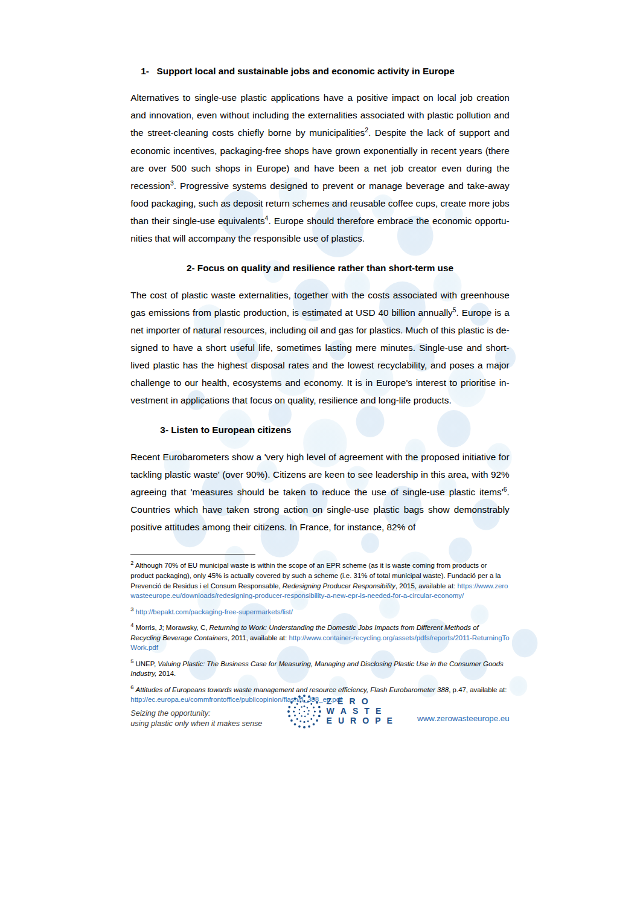1- Support local and sustainable jobs and economic activity in Europe
Alternatives to single-use plastic applications have a positive impact on local job creation and innovation, even without including the externalities associated with plastic pollution and the street-cleaning costs chiefly borne by municipalities2. Despite the lack of support and economic incentives, packaging-free shops have grown exponentially in recent years (there are over 500 such shops in Europe) and have been a net job creator even during the recession3. Progressive systems designed to prevent or manage beverage and take-away food packaging, such as deposit return schemes and reusable coffee cups, create more jobs than their single-use equivalents4. Europe should therefore embrace the economic opportunities that will accompany the responsible use of plastics.
2- Focus on quality and resilience rather than short-term use
The cost of plastic waste externalities, together with the costs associated with greenhouse gas emissions from plastic production, is estimated at USD 40 billion annually5. Europe is a net importer of natural resources, including oil and gas for plastics. Much of this plastic is designed to have a short useful life, sometimes lasting mere minutes. Single-use and short-lived plastic has the highest disposal rates and the lowest recyclability, and poses a major challenge to our health, ecosystems and economy. It is in Europe's interest to prioritise investment in applications that focus on quality, resilience and long-life products.
3- Listen to European citizens
Recent Eurobarometers show a 'very high level of agreement with the proposed initiative for tackling plastic waste' (over 90%). Citizens are keen to see leadership in this area, with 92% agreeing that 'measures should be taken to reduce the use of single-use plastic items'6. Countries which have taken strong action on single-use plastic bags show demonstrably positive attitudes among their citizens. In France, for instance, 82% of
2 Although 70% of EU municipal waste is within the scope of an EPR scheme (as it is waste coming from products or product packaging), only 45% is actually covered by such a scheme (i.e. 31% of total municipal waste). Fundació per a la Prevenció de Residus i el Consum Responsable, Redesigning Producer Responsibility, 2015, available at: https://www.zerowasteeurope.eu/downloads/redesigning-producer-responsibility-a-new-epr-is-needed-for-a-circular-economy/
3 http://bepakt.com/packaging-free-supermarkets/list/
4 Morris, J; Morawsky, C, Returning to Work: Understanding the Domestic Jobs Impacts from Different Methods of Recycling Beverage Containers, 2011, available at: http://www.container-recycling.org/assets/pdfs/reports/2011-ReturningToWork.pdf
5 UNEP, Valuing Plastic: The Business Case for Measuring, Managing and Disclosing Plastic Use in the Consumer Goods Industry, 2014.
6 Attitudes of Europeans towards waste management and resource efficiency, Flash Eurobarometer 388, p.47, available at: http://ec.europa.eu/commfrontoffice/publicopinion/flash/fl_388_en.pdf
Seizing the opportunity:
using plastic only when it makes sense
Z E R O
W A S T E
E U R O P E
www.zerowasteeurope.eu